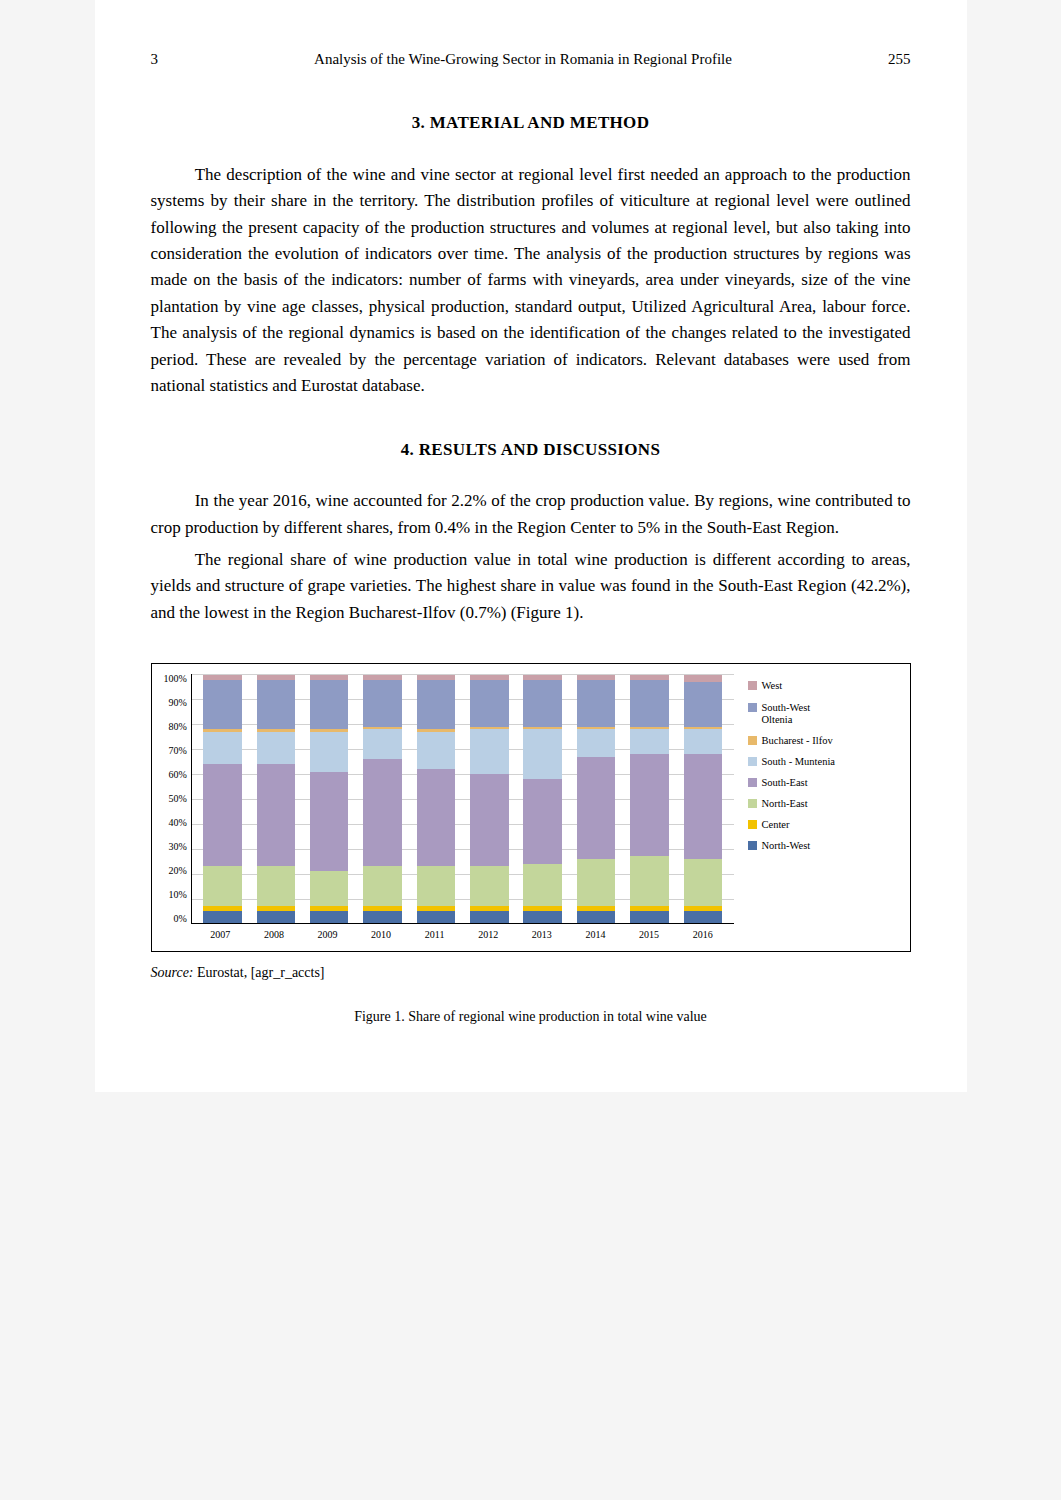3 Analysis of the Wine-Growing Sector in Romania in Regional Profile 255
3. Material and Method
The description of the wine and vine sector at regional level first needed an approach to the production systems by their share in the territory. The distribution profiles of viticulture at regional level were outlined following the present capacity of the production structures and volumes at regional level, but also taking into consideration the evolution of indicators over time. The analysis of the production structures by regions was made on the basis of the indicators: number of farms with vineyards, area under vineyards, size of the vine plantation by vine age classes, physical production, standard output, Utilized Agricultural Area, labour force. The analysis of the regional dynamics is based on the identification of the changes related to the investigated period. These are revealed by the percentage variation of indicators. Relevant databases were used from national statistics and Eurostat database.
4. Results and Discussions
In the year 2016, wine accounted for 2.2% of the crop production value. By regions, wine contributed to crop production by different shares, from 0.4% in the Region Center to 5% in the South-East Region.
The regional share of wine production value in total wine production is different according to areas, yields and structure of grape varieties. The highest share in value was found in the South-East Region (42.2%), and the lowest in the Region Bucharest-Ilfov (0.7%) (Figure 1).
100% 90% 80% 70% 60% 50% 40% 30% 20% 10% 0%
2007200820092010201120122013201420152016
West
South-West
Oltenia
Bucharest - Ilfov
South - Muntenia
South-East
North-East
Center
North-West
Source: Eurostat, [agr_r_accts]
Figure 1. Share of regional wine production in total wine value